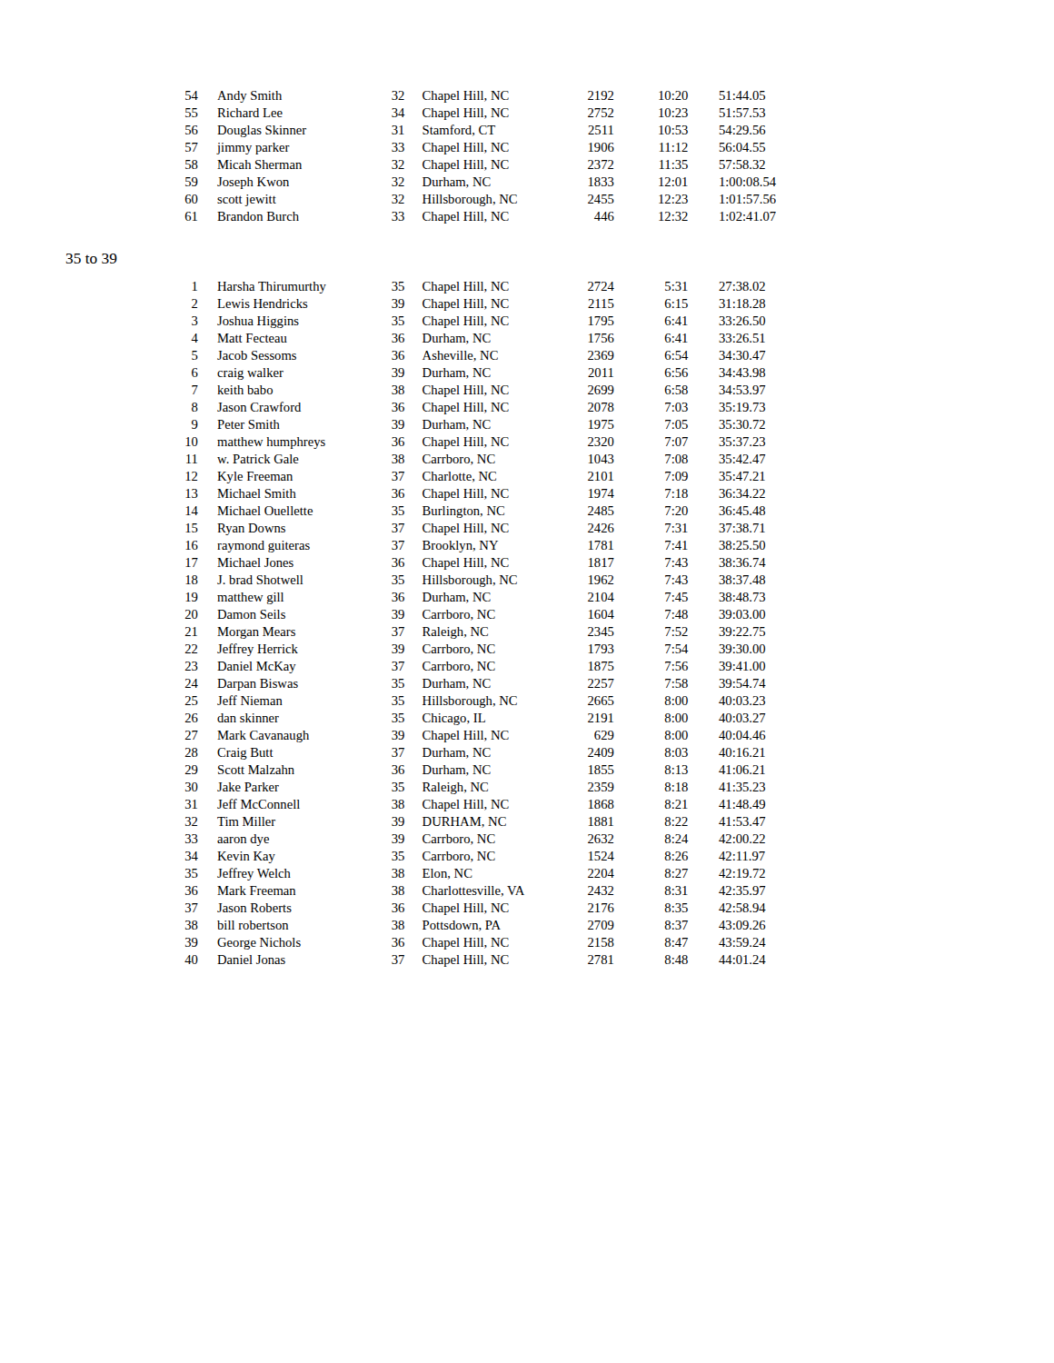| 54 | Andy Smith | 32 | Chapel Hill, NC | 2192 | 10:20 | 51:44.05 |
| 55 | Richard Lee | 34 | Chapel Hill, NC | 2752 | 10:23 | 51:57.53 |
| 56 | Douglas Skinner | 31 | Stamford, CT | 2511 | 10:53 | 54:29.56 |
| 57 | jimmy parker | 33 | Chapel Hill, NC | 1906 | 11:12 | 56:04.55 |
| 58 | Micah Sherman | 32 | Chapel Hill, NC | 2372 | 11:35 | 57:58.32 |
| 59 | Joseph Kwon | 32 | Durham, NC | 1833 | 12:01 | 1:00:08.54 |
| 60 | scott jewitt | 32 | Hillsborough, NC | 2455 | 12:23 | 1:01:57.56 |
| 61 | Brandon Burch | 33 | Chapel Hill, NC | 446 | 12:32 | 1:02:41.07 |
35 to 39
| 1 | Harsha Thirumurthy | 35 | Chapel Hill, NC | 2724 | 5:31 | 27:38.02 |
| 2 | Lewis Hendricks | 39 | Chapel Hill, NC | 2115 | 6:15 | 31:18.28 |
| 3 | Joshua Higgins | 35 | Chapel Hill, NC | 1795 | 6:41 | 33:26.50 |
| 4 | Matt Fecteau | 36 | Durham, NC | 1756 | 6:41 | 33:26.51 |
| 5 | Jacob Sessoms | 36 | Asheville, NC | 2369 | 6:54 | 34:30.47 |
| 6 | craig walker | 39 | Durham, NC | 2011 | 6:56 | 34:43.98 |
| 7 | keith babo | 38 | Chapel Hill, NC | 2699 | 6:58 | 34:53.97 |
| 8 | Jason Crawford | 36 | Chapel Hill, NC | 2078 | 7:03 | 35:19.73 |
| 9 | Peter Smith | 39 | Durham, NC | 1975 | 7:05 | 35:30.72 |
| 10 | matthew humphreys | 36 | Chapel Hill, NC | 2320 | 7:07 | 35:37.23 |
| 11 | w. Patrick Gale | 38 | Carrboro, NC | 1043 | 7:08 | 35:42.47 |
| 12 | Kyle Freeman | 37 | Charlotte, NC | 2101 | 7:09 | 35:47.21 |
| 13 | Michael Smith | 36 | Chapel Hill, NC | 1974 | 7:18 | 36:34.22 |
| 14 | Michael Ouellette | 35 | Burlington, NC | 2485 | 7:20 | 36:45.48 |
| 15 | Ryan Downs | 37 | Chapel Hill, NC | 2426 | 7:31 | 37:38.71 |
| 16 | raymond guiteras | 37 | Brooklyn, NY | 1781 | 7:41 | 38:25.50 |
| 17 | Michael Jones | 36 | Chapel Hill, NC | 1817 | 7:43 | 38:36.74 |
| 18 | J. brad Shotwell | 35 | Hillsborough, NC | 1962 | 7:43 | 38:37.48 |
| 19 | matthew gill | 36 | Durham, NC | 2104 | 7:45 | 38:48.73 |
| 20 | Damon Seils | 39 | Carrboro, NC | 1604 | 7:48 | 39:03.00 |
| 21 | Morgan Mears | 37 | Raleigh, NC | 2345 | 7:52 | 39:22.75 |
| 22 | Jeffrey Herrick | 39 | Carrboro, NC | 1793 | 7:54 | 39:30.00 |
| 23 | Daniel McKay | 37 | Carrboro, NC | 1875 | 7:56 | 39:41.00 |
| 24 | Darpan Biswas | 35 | Durham, NC | 2257 | 7:58 | 39:54.74 |
| 25 | Jeff Nieman | 35 | Hillsborough, NC | 2665 | 8:00 | 40:03.23 |
| 26 | dan skinner | 35 | Chicago, IL | 2191 | 8:00 | 40:03.27 |
| 27 | Mark Cavanaugh | 39 | Chapel Hill, NC | 629 | 8:00 | 40:04.46 |
| 28 | Craig Butt | 37 | Durham, NC | 2409 | 8:03 | 40:16.21 |
| 29 | Scott Malzahn | 36 | Durham, NC | 1855 | 8:13 | 41:06.21 |
| 30 | Jake Parker | 35 | Raleigh, NC | 2359 | 8:18 | 41:35.23 |
| 31 | Jeff McConnell | 38 | Chapel Hill, NC | 1868 | 8:21 | 41:48.49 |
| 32 | Tim Miller | 39 | DURHAM, NC | 1881 | 8:22 | 41:53.47 |
| 33 | aaron dye | 39 | Carrboro, NC | 2632 | 8:24 | 42:00.22 |
| 34 | Kevin Kay | 35 | Carrboro, NC | 1524 | 8:26 | 42:11.97 |
| 35 | Jeffrey Welch | 38 | Elon, NC | 2204 | 8:27 | 42:19.72 |
| 36 | Mark Freeman | 38 | Charlottesville, VA | 2432 | 8:31 | 42:35.97 |
| 37 | Jason Roberts | 36 | Chapel Hill, NC | 2176 | 8:35 | 42:58.94 |
| 38 | bill robertson | 38 | Pottsdown, PA | 2709 | 8:37 | 43:09.26 |
| 39 | George Nichols | 36 | Chapel Hill, NC | 2158 | 8:47 | 43:59.24 |
| 40 | Daniel Jonas | 37 | Chapel Hill, NC | 2781 | 8:48 | 44:01.24 |